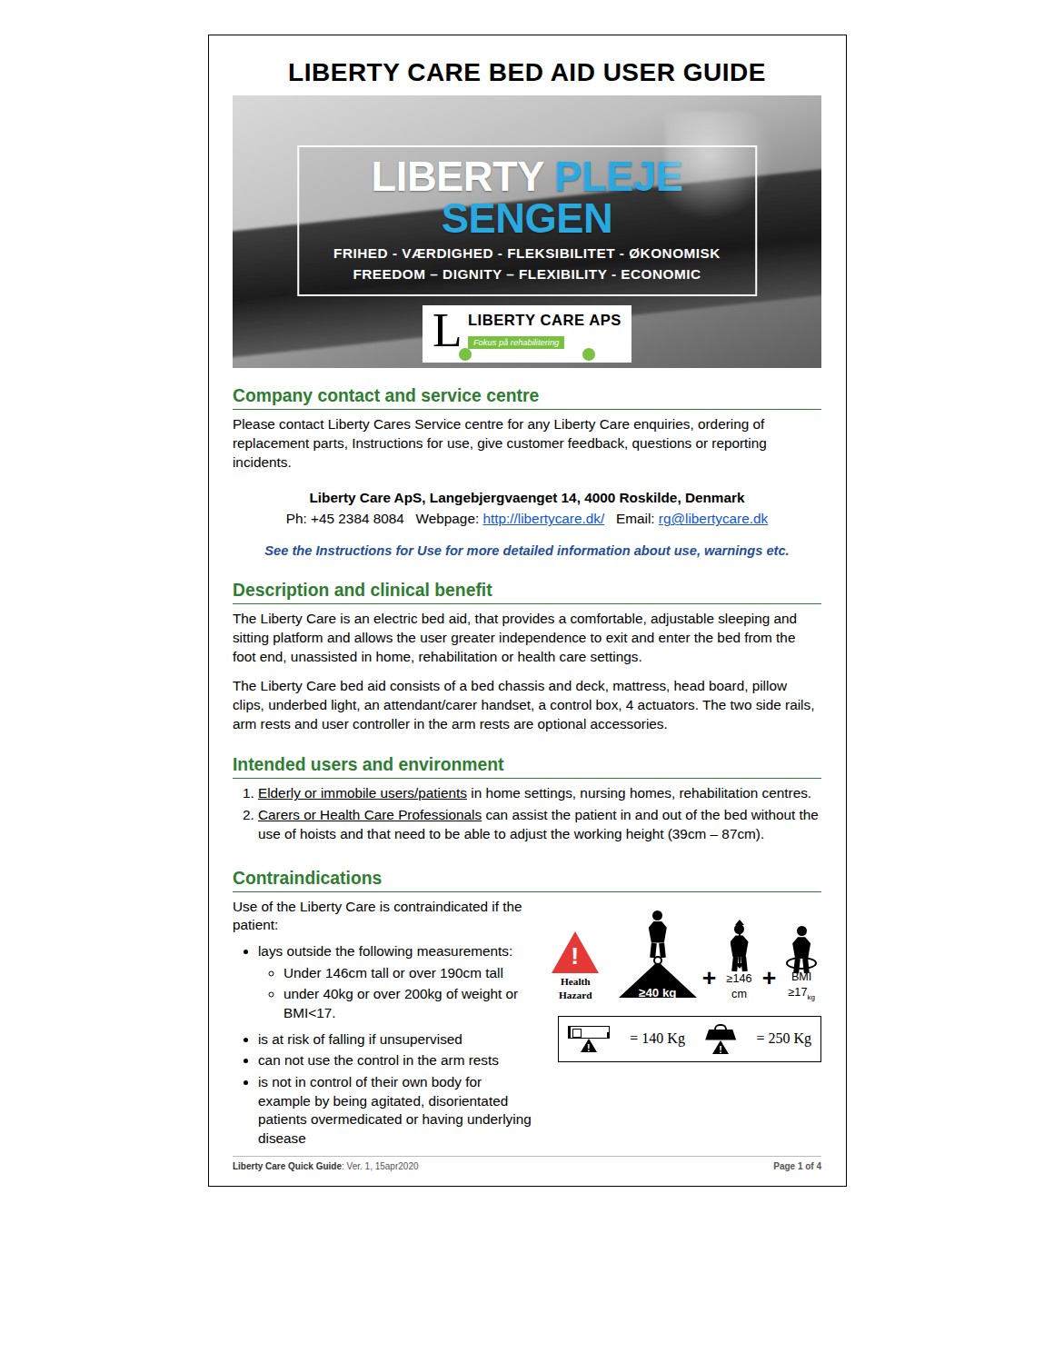LIBERTY CARE BED AID USER GUIDE
LIBERTY PLEJE SENGEN
FRIHED - VÆRDIGHED - FLEKSIBILITET - ØKONOMISK
FREEDOM – DIGNITY – FLEXIBILITY - ECONOMIC
L LIBERTY CARE APS
Fokus på rehabilitering
Company contact and service centre
Please contact Liberty Cares Service centre for any Liberty Care enquiries, ordering of replacement parts, Instructions for use, give customer feedback, questions or reporting incidents.
Liberty Care ApS, Langebjergvaenget 14, 4000 Roskilde, Denmark
Ph: +45 2384 8084 Webpage: http://libertycare.dk/ Email: rg@libertycare.dk
See the Instructions for Use for more detailed information about use, warnings etc.
Description and clinical benefit
The Liberty Care is an electric bed aid, that provides a comfortable, adjustable sleeping and sitting platform and allows the user greater independence to exit and enter the bed from the foot end, unassisted in home, rehabilitation or health care settings.
The Liberty Care bed aid consists of a bed chassis and deck, mattress, head board, pillow clips, underbed light, an attendant/carer handset, a control box, 4 actuators. The two side rails, arm rests and user controller in the arm rests are optional accessories.
Intended users and environment
Elderly or immobile users/patients in home settings, nursing homes, rehabilitation centres.
Carers or Health Care Professionals can assist the patient in and out of the bed without the use of hoists and that need to be able to adjust the working height (39cm – 87cm).
Contraindications
Use of the Liberty Care is contraindicated if the patient:
lays outside the following measurements:
Under 146cm tall or over 190cm tall
under 40kg or over 200kg of weight or BMI<17.
is at risk of falling if unsupervised
can not use the control in the arm rests
is not in control of their own body for example by being agitated, disorientated patients overmedicated or having underlying disease
Health Hazard
≥40 kg
+
≥146 cm
+
BMI ≥17kg
= 140 Kg
= 250 Kg
Liberty Care Quick Guide: Ver. 1, 15apr2020
Page 1 of 4